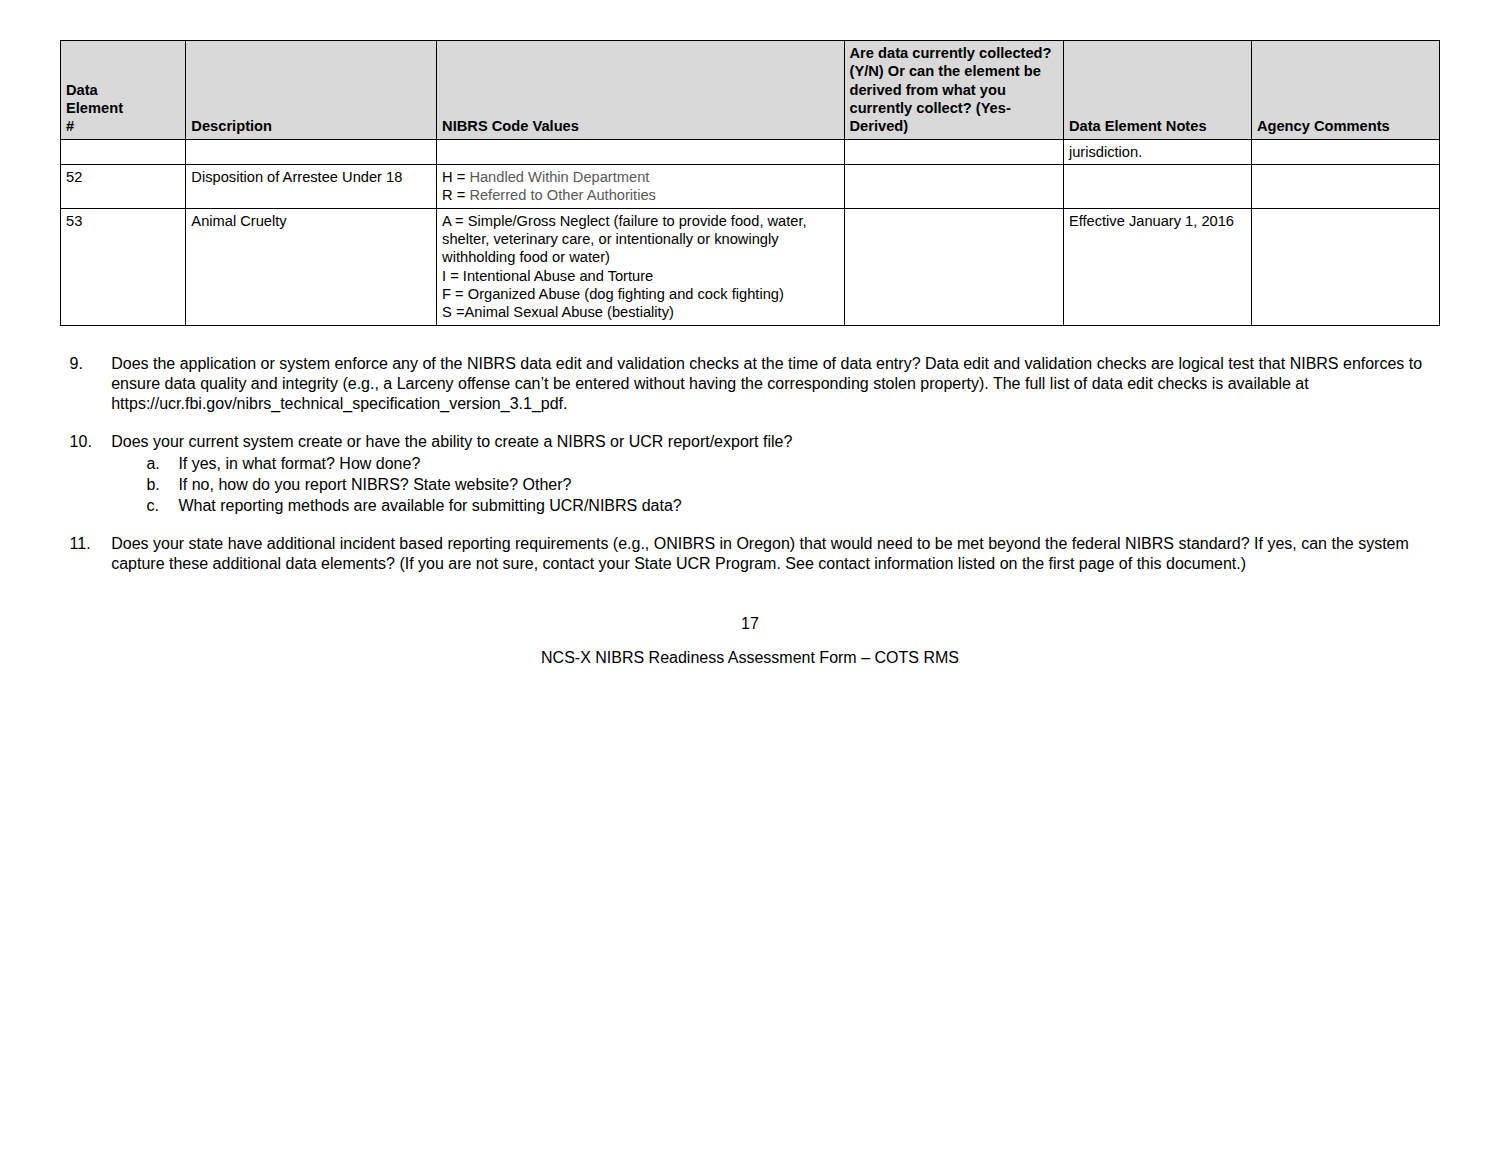| Data Element # | Description | NIBRS Code Values | Are data currently collected? (Y/N) Or can the element be derived from what you currently collect? (Yes-Derived) | Data Element Notes | Agency Comments |
| --- | --- | --- | --- | --- | --- |
| | | | | jurisdiction. | |
| 52 | Disposition of Arrestee Under 18 | H = Handled Within Department R = Referred to Other Authorities | | | |
| 53 | Animal Cruelty | A = Simple/Gross Neglect (failure to provide food, water, shelter, veterinary care, or intentionally or knowingly withholding food or water) I = Intentional Abuse and Torture F = Organized Abuse (dog fighting and cock fighting) S =Animal Sexual Abuse (bestiality) | | Effective January 1, 2016 | |
9. Does the application or system enforce any of the NIBRS data edit and validation checks at the time of data entry? Data edit and validation checks are logical test that NIBRS enforces to ensure data quality and integrity (e.g., a Larceny offense can’t be entered without having the corresponding stolen property). The full list of data edit checks is available at https://ucr.fbi.gov/nibrs_technical_specification_version_3.1_pdf.
10. Does your current system create or have the ability to create a NIBRS or UCR report/export file?
a. If yes, in what format? How done?
b. If no, how do you report NIBRS? State website? Other?
c. What reporting methods are available for submitting UCR/NIBRS data?
11. Does your state have additional incident based reporting requirements (e.g., ONIBRS in Oregon) that would need to be met beyond the federal NIBRS standard? If yes, can the system capture these additional data elements? (If you are not sure, contact your State UCR Program. See contact information listed on the first page of this document.)
17
NCS-X NIBRS Readiness Assessment Form – COTS RMS